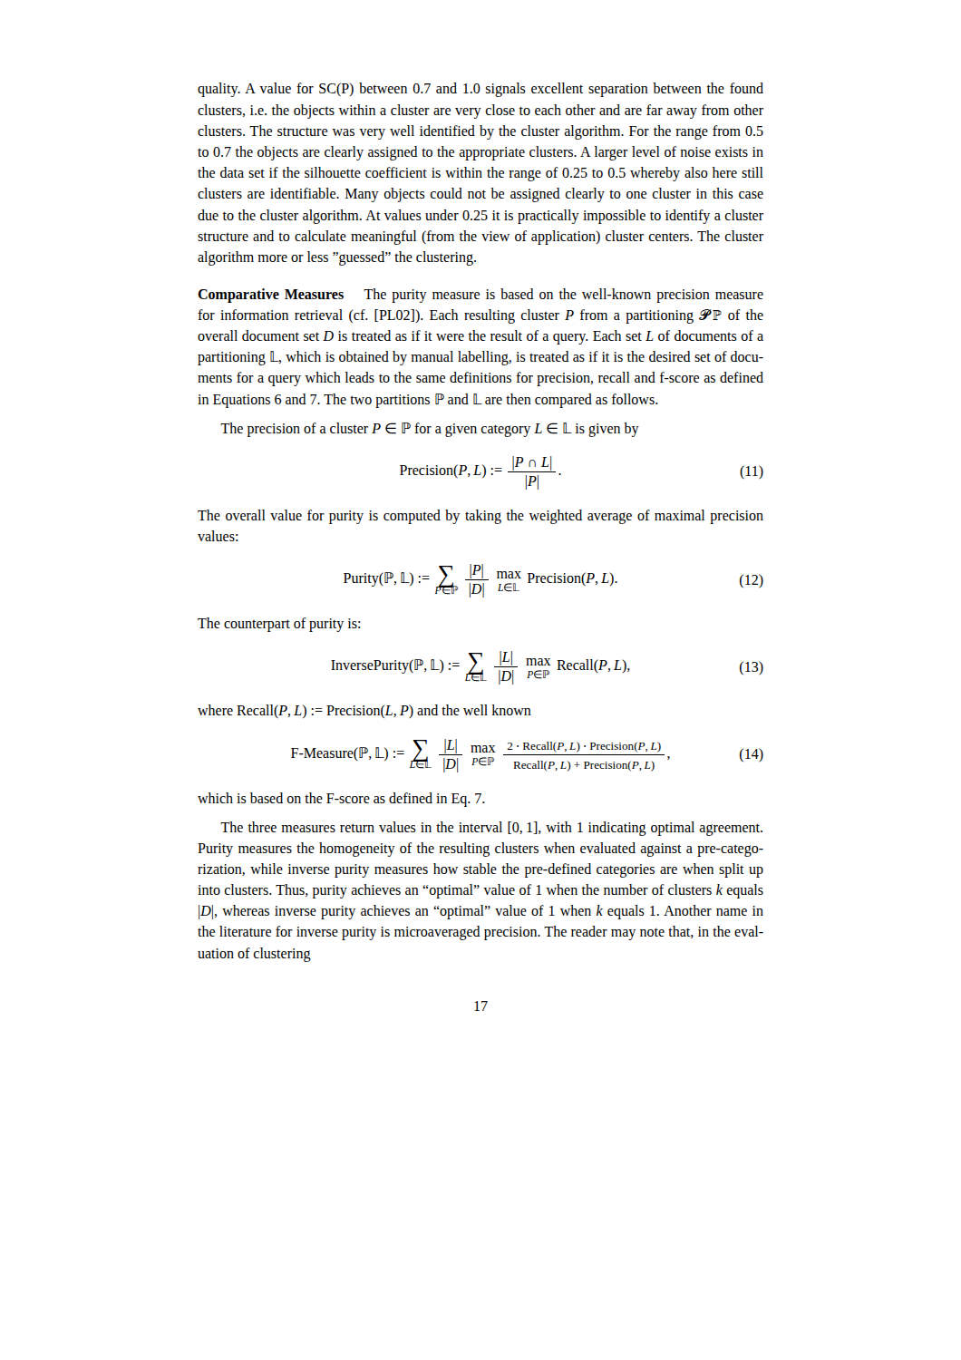quality. A value for SC(P) between 0.7 and 1.0 signals excellent separation between the found clusters, i.e. the objects within a cluster are very close to each other and are far away from other clusters. The structure was very well identified by the cluster algorithm. For the range from 0.5 to 0.7 the objects are clearly assigned to the appropriate clusters. A larger level of noise exists in the data set if the silhouette coefficient is within the range of 0.25 to 0.5 whereby also here still clusters are identifiable. Many objects could not be assigned clearly to one cluster in this case due to the cluster algorithm. At values under 0.25 it is practically impossible to identify a cluster structure and to calculate meaningful (from the view of application) cluster centers. The cluster algorithm more or less ”guessed” the clustering.
Comparative Measures The purity measure is based on the well-known precision measure for information retrieval (cf. [PL02]). Each resulting cluster P from a partitioning 𝓟 ℙ of the overall document set D is treated as if it were the result of a query. Each set L of documents of a partitioning 𝕃, which is obtained by manual labelling, is treated as if it is the desired set of documents for a query which leads to the same definitions for precision, recall and f-score as defined in Equations 6 and 7. The two partitions ℙ and 𝕃 are then compared as follows.
The precision of a cluster P ∈ ℙ for a given category L ∈ 𝕃 is given by
Precision(P, L) := |P ∩ L| |P| . (11)
The overall value for purity is computed by taking the weighted average of maximal precision values:
Purity(ℙ, 𝕃) := ∑ P∈ℙ |P| |D| max L∈𝕃 Precision(P, L). (12)
The counterpart of purity is:
InversePurity(ℙ, 𝕃) := ∑ L∈𝕃 |L| |D| max P∈ℙ Recall(P, L), (13)
where Recall(P, L) := Precision(L, P) and the well known
F-Measure(ℙ, 𝕃) := ∑ L∈𝕃 |L| |D| max P∈ℙ 2 ⋅ Recall(P, L) ⋅ Precision(P, L) Recall(P, L) + Precision(P, L) , (14)
which is based on the F-score as defined in Eq. 7.
The three measures return values in the interval [0, 1], with 1 indicating optimal agreement. Purity measures the homogeneity of the resulting clusters when evaluated against a pre-categorization, while inverse purity measures how stable the pre-defined categories are when split up into clusters. Thus, purity achieves an “optimal” value of 1 when the number of clusters k equals |D|, whereas inverse purity achieves an “optimal” value of 1 when k equals 1. Another name in the literature for inverse purity is microaveraged precision. The reader may note that, in the evaluation of clustering
17